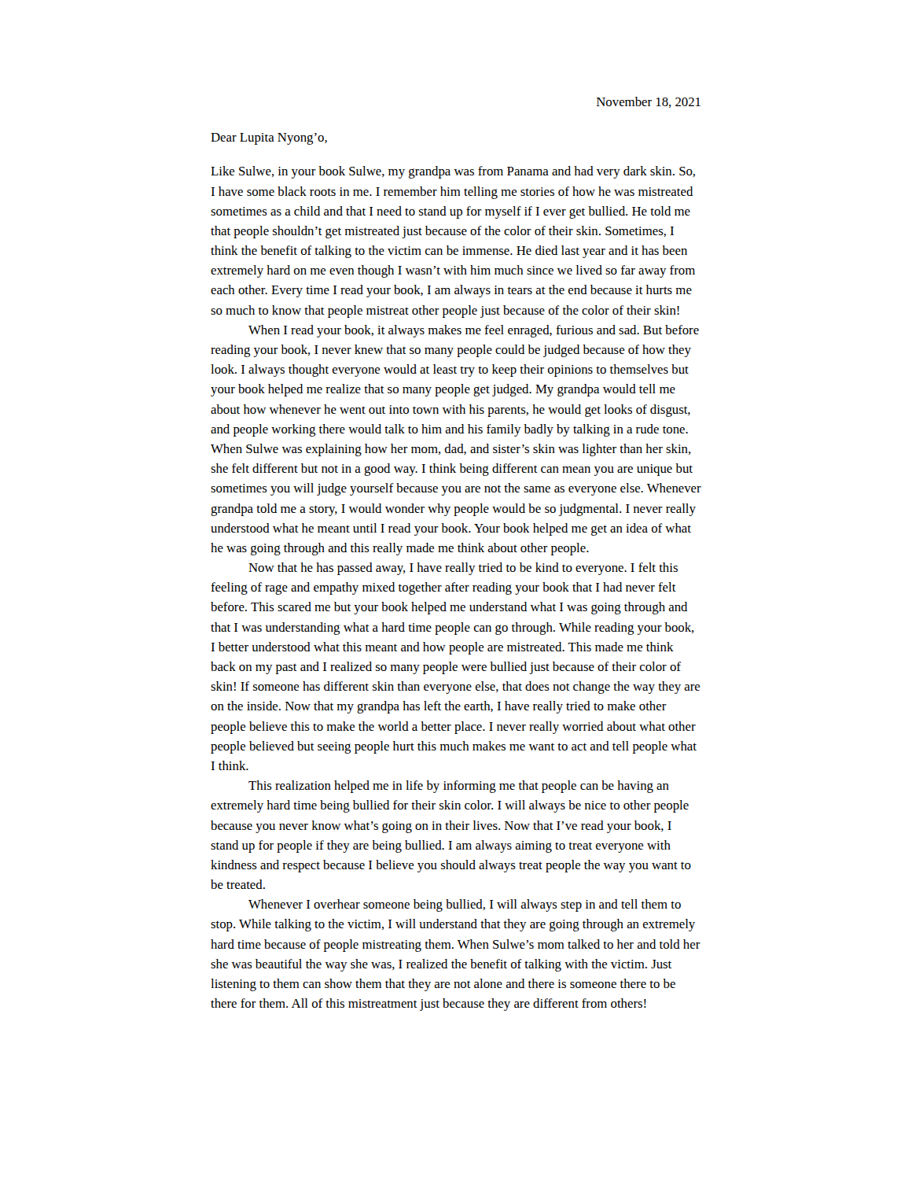November 18, 2021
Dear Lupita Nyong’o,
Like Sulwe, in your book Sulwe, my grandpa was from Panama and had very dark skin. So, I have some black roots in me. I remember him telling me stories of how he was mistreated sometimes as a child and that I need to stand up for myself if I ever get bullied. He told me that people shouldn’t get mistreated just because of the color of their skin. Sometimes, I think the benefit of talking to the victim can be immense. He died last year and it has been extremely hard on me even though I wasn’t with him much since we lived so far away from each other. Every time I read your book, I am always in tears at the end because it hurts me so much to know that people mistreat other people just because of the color of their skin!
When I read your book, it always makes me feel enraged, furious and sad. But before reading your book, I never knew that so many people could be judged because of how they look. I always thought everyone would at least try to keep their opinions to themselves but your book helped me realize that so many people get judged. My grandpa would tell me about how whenever he went out into town with his parents, he would get looks of disgust, and people working there would talk to him and his family badly by talking in a rude tone. When Sulwe was explaining how her mom, dad, and sister’s skin was lighter than her skin, she felt different but not in a good way. I think being different can mean you are unique but sometimes you will judge yourself because you are not the same as everyone else. Whenever grandpa told me a story, I would wonder why people would be so judgmental. I never really understood what he meant until I read your book. Your book helped me get an idea of what he was going through and this really made me think about other people.
Now that he has passed away, I have really tried to be kind to everyone. I felt this feeling of rage and empathy mixed together after reading your book that I had never felt before. This scared me but your book helped me understand what I was going through and that I was understanding what a hard time people can go through. While reading your book, I better understood what this meant and how people are mistreated. This made me think back on my past and I realized so many people were bullied just because of their color of skin! If someone has different skin than everyone else, that does not change the way they are on the inside. Now that my grandpa has left the earth, I have really tried to make other people believe this to make the world a better place. I never really worried about what other people believed but seeing people hurt this much makes me want to act and tell people what I think.
This realization helped me in life by informing me that people can be having an extremely hard time being bullied for their skin color. I will always be nice to other people because you never know what’s going on in their lives. Now that I’ve read your book, I stand up for people if they are being bullied. I am always aiming to treat everyone with kindness and respect because I believe you should always treat people the way you want to be treated.
Whenever I overhear someone being bullied, I will always step in and tell them to stop. While talking to the victim, I will understand that they are going through an extremely hard time because of people mistreating them. When Sulwe’s mom talked to her and told her she was beautiful the way she was, I realized the benefit of talking with the victim. Just listening to them can show them that they are not alone and there is someone there to be there for them. All of this mistreatment just because they are different from others!